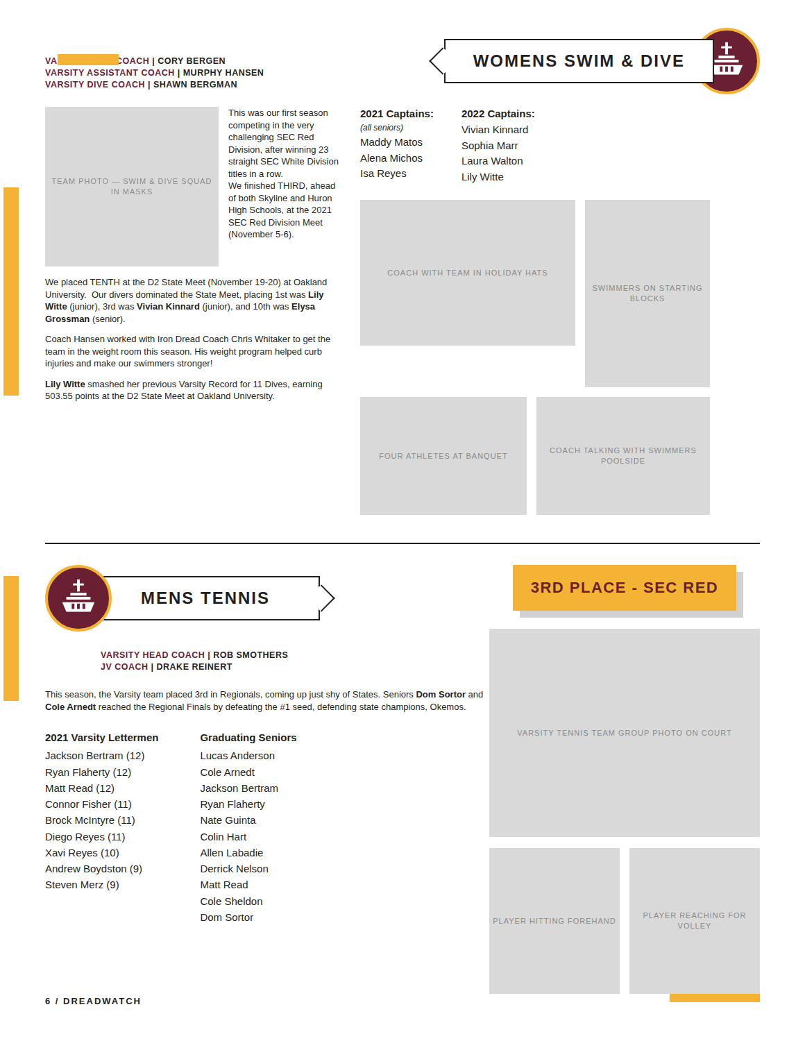VARSITY HEAD COACH | CORY BERGEN
VARSITY ASSISTANT COACH | MURPHY HANSEN
VARSITY DIVE COACH | SHAWN BERGMAN
WOMENS SWIM & DIVE
Team photo — swim & dive squad in masks
This was our first season competing in the very challenging SEC Red Division, after winning 23 straight SEC White Division titles in a row.
We finished THIRD, ahead of both Skyline and Huron High Schools, at the 2021 SEC Red Division Meet (November 5-6).
We placed TENTH at the D2 State Meet (November 19-20) at Oakland University. Our divers dominated the State Meet, placing 1st was Lily Witte (junior), 3rd was Vivian Kinnard (junior), and 10th was Elysa Grossman (senior).
Coach Hansen worked with Iron Dread Coach Chris Whitaker to get the team in the weight room this season. His weight program helped curb injuries and make our swimmers stronger!
Lily Witte smashed her previous Varsity Record for 11 Dives, earning 503.55 points at the D2 State Meet at Oakland University.
2021 Captains:
(all seniors)
Maddy Matos
Alena Michos
Isa Reyes
2022 Captains:
Vivian Kinnard
Sophia Marr
Laura Walton
Lily Witte
Coach with team in holiday hats
Swimmers on starting blocks
Four athletes at banquet
Coach talking with swimmers poolside
MENS TENNIS
VARSITY HEAD COACH | ROB SMOTHERS
JV COACH | DRAKE REINERT
This season, the Varsity team placed 3rd in Regionals, coming up just shy of States. Seniors Dom Sortor and Cole Arnedt reached the Regional Finals by defeating the #1 seed, defending state champions, Okemos.
2021 Varsity Lettermen
Jackson Bertram (12)
Ryan Flaherty (12)
Matt Read (12)
Connor Fisher (11)
Brock McIntyre (11)
Diego Reyes (11)
Xavi Reyes (10)
Andrew Boydston (9)
Steven Merz (9)
Graduating Seniors
Lucas Anderson
Cole Arnedt
Jackson Bertram
Ryan Flaherty
Nate Guinta
Colin Hart
Allen Labadie
Derrick Nelson
Matt Read
Cole Sheldon
Dom Sortor
3rd Place - SEC Red
Varsity tennis team group photo on court
Player hitting forehand
Player reaching for volley
6 / DREADWATCH